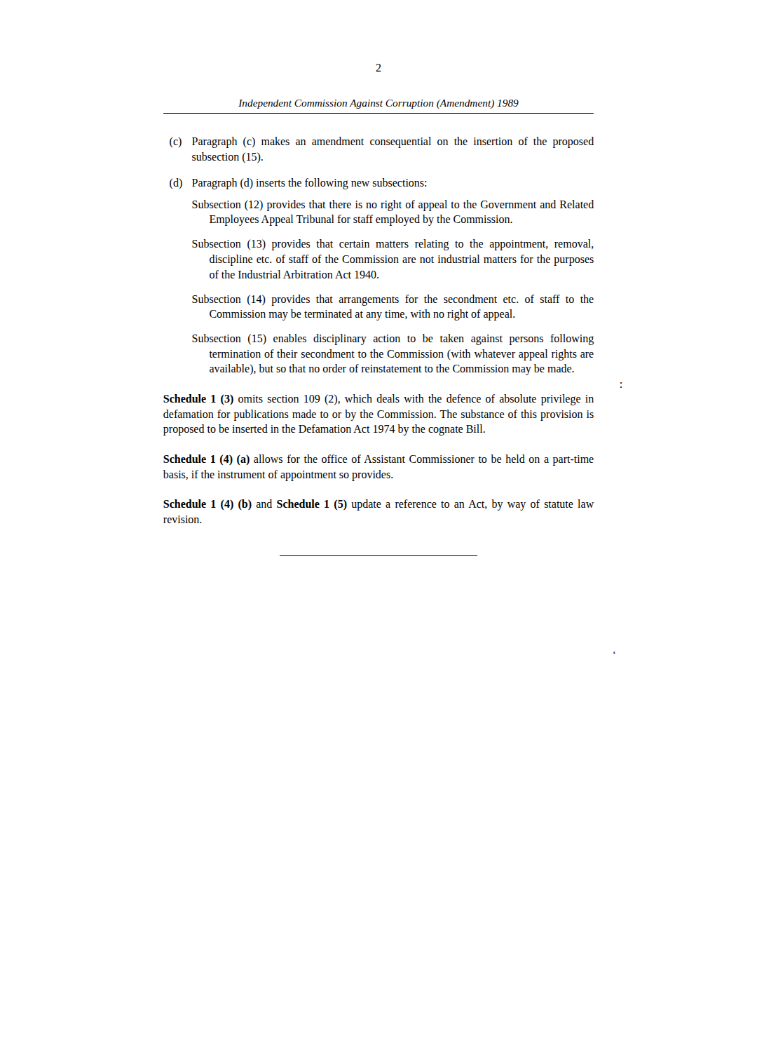2
Independent Commission Against Corruption (Amendment) 1989
(c) Paragraph (c) makes an amendment consequential on the insertion of the proposed subsection (15).
(d) Paragraph (d) inserts the following new subsections:
Subsection (12) provides that there is no right of appeal to the Government and Related Employees Appeal Tribunal for staff employed by the Commission.
Subsection (13) provides that certain matters relating to the appointment, removal, discipline etc. of staff of the Commission are not industrial matters for the purposes of the Industrial Arbitration Act 1940.
Subsection (14) provides that arrangements for the secondment etc. of staff to the Commission may be terminated at any time, with no right of appeal.
Subsection (15) enables disciplinary action to be taken against persons following termination of their secondment to the Commission (with whatever appeal rights are available), but so that no order of reinstatement to the Commission may be made.
Schedule 1 (3) omits section 109 (2), which deals with the defence of absolute privilege in defamation for publications made to or by the Commission. The substance of this provision is proposed to be inserted in the Defamation Act 1974 by the cognate Bill.
Schedule 1 (4) (a) allows for the office of Assistant Commissioner to be held on a part-time basis, if the instrument of appointment so provides.
Schedule 1 (4) (b) and Schedule 1 (5) update a reference to an Act, by way of statute law revision.
∶ ‘